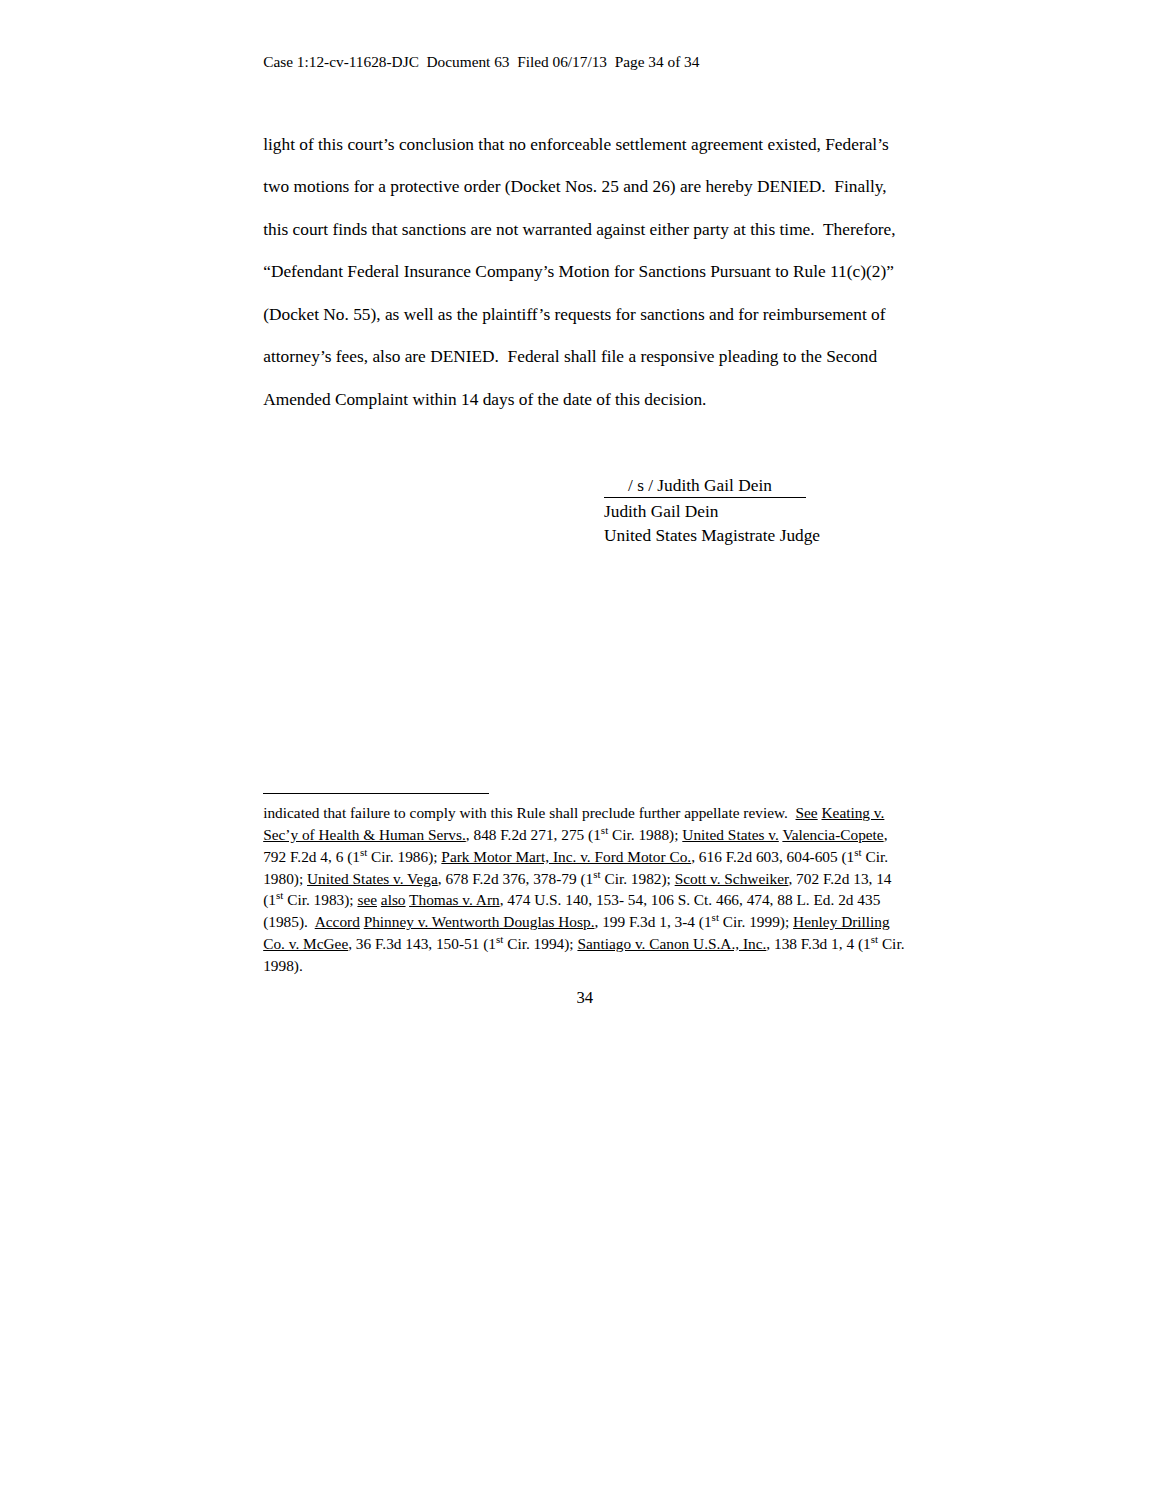Case 1:12-cv-11628-DJC Document 63 Filed 06/17/13 Page 34 of 34
light of this court’s conclusion that no enforceable settlement agreement existed, Federal’s two motions for a protective order (Docket Nos. 25 and 26) are hereby DENIED. Finally, this court finds that sanctions are not warranted against either party at this time. Therefore, “Defendant Federal Insurance Company’s Motion for Sanctions Pursuant to Rule 11(c)(2)” (Docket No. 55), as well as the plaintiff’s requests for sanctions and for reimbursement of attorney’s fees, also are DENIED. Federal shall file a responsive pleading to the Second Amended Complaint within 14 days of the date of this decision.
/ s / Judith Gail Dein
Judith Gail Dein
United States Magistrate Judge
indicated that failure to comply with this Rule shall preclude further appellate review. See Keating v. Sec’y of Health & Human Servs., 848 F.2d 271, 275 (1st Cir. 1988); United States v. Valencia-Copete, 792 F.2d 4, 6 (1st Cir. 1986); Park Motor Mart, Inc. v. Ford Motor Co., 616 F.2d 603, 604-605 (1st Cir. 1980); United States v. Vega, 678 F.2d 376, 378-79 (1st Cir. 1982); Scott v. Schweiker, 702 F.2d 13, 14 (1st Cir. 1983); see also Thomas v. Arn, 474 U.S. 140, 153- 54, 106 S. Ct. 466, 474, 88 L. Ed. 2d 435 (1985). Accord Phinney v. Wentworth Douglas Hosp., 199 F.3d 1, 3-4 (1st Cir. 1999); Henley Drilling Co. v. McGee, 36 F.3d 143, 150-51 (1st Cir. 1994); Santiago v. Canon U.S.A., Inc., 138 F.3d 1, 4 (1st Cir. 1998).
34